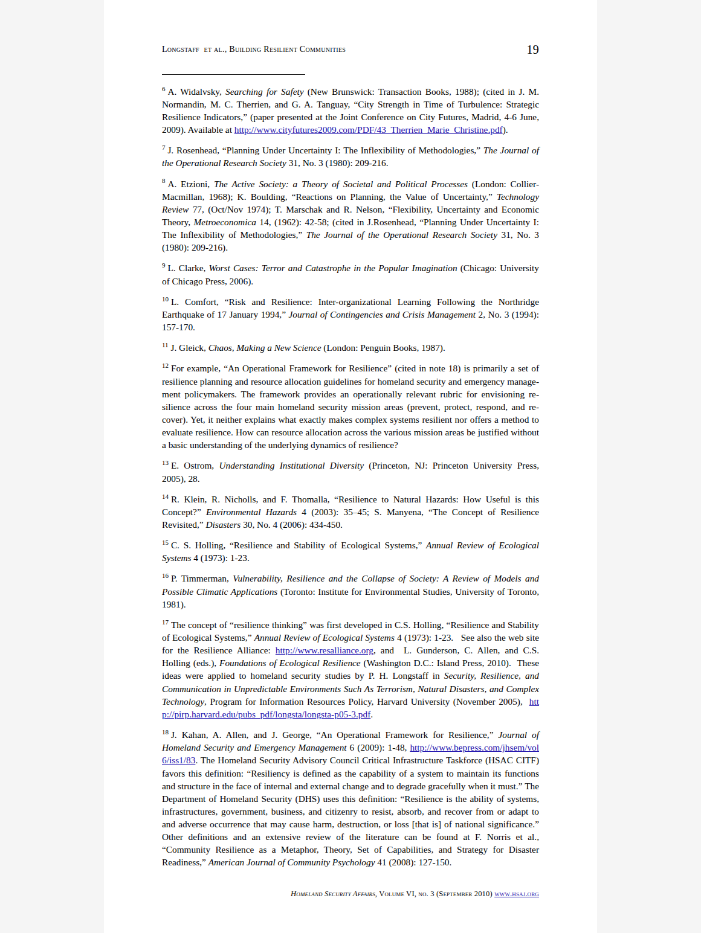Longstaff et al., Building Resilient Communities 19
A. Widalvsky, Searching for Safety (New Brunswick: Transaction Books, 1988); (cited in J. M. Normandin, M. C. Therrien, and G. A. Tanguay, “City Strength in Time of Turbulence: Strategic Resilience Indicators,” (paper presented at the Joint Conference on City Futures, Madrid, 4-6 June, 2009). Available at http://www.cityfutures2009.com/PDF/43_Therrien_Marie_Christine.pdf).
J. Rosenhead, “Planning Under Uncertainty I: The Inflexibility of Methodologies,” The Journal of the Operational Research Society 31, No. 3 (1980): 209-216.
A. Etzioni, The Active Society: a Theory of Societal and Political Processes (London: Collier-Macmillan, 1968); K. Boulding, “Reactions on Planning, the Value of Uncertainty,” Technology Review 77, (Oct/Nov 1974); T. Marschak and R. Nelson, “Flexibility, Uncertainty and Economic Theory, Metroeconomica 14, (1962): 42-58; (cited in J.Rosenhead, “Planning Under Uncertainty I: The Inflexibility of Methodologies,” The Journal of the Operational Research Society 31, No. 3 (1980): 209-216).
L. Clarke, Worst Cases: Terror and Catastrophe in the Popular Imagination (Chicago: University of Chicago Press, 2006).
L. Comfort, “Risk and Resilience: Inter-organizational Learning Following the Northridge Earthquake of 17 January 1994,” Journal of Contingencies and Crisis Management 2, No. 3 (1994): 157-170.
J. Gleick, Chaos, Making a New Science (London: Penguin Books, 1987).
For example, “An Operational Framework for Resilience” (cited in note 18) is primarily a set of resilience planning and resource allocation guidelines for homeland security and emergency management policymakers. The framework provides an operationally relevant rubric for envisioning resilience across the four main homeland security mission areas (prevent, protect, respond, and recover). Yet, it neither explains what exactly makes complex systems resilient nor offers a method to evaluate resilience. How can resource allocation across the various mission areas be justified without a basic understanding of the underlying dynamics of resilience?
E. Ostrom, Understanding Institutional Diversity (Princeton, NJ: Princeton University Press, 2005), 28.
R. Klein, R. Nicholls, and F. Thomalla, “Resilience to Natural Hazards: How Useful is this Concept?” Environmental Hazards 4 (2003): 35–45; S. Manyena, “The Concept of Resilience Revisited,” Disasters 30, No. 4 (2006): 434-450.
C. S. Holling, “Resilience and Stability of Ecological Systems,” Annual Review of Ecological Systems 4 (1973): 1-23.
P. Timmerman, Vulnerability, Resilience and the Collapse of Society: A Review of Models and Possible Climatic Applications (Toronto: Institute for Environmental Studies, University of Toronto, 1981).
The concept of “resilience thinking” was first developed in C.S. Holling, “Resilience and Stability of Ecological Systems,” Annual Review of Ecological Systems 4 (1973): 1-23. See also the web site for the Resilience Alliance: http://www.resalliance.org, and L. Gunderson, C. Allen, and C.S. Holling (eds.), Foundations of Ecological Resilience (Washington D.C.: Island Press, 2010). These ideas were applied to homeland security studies by P. H. Longstaff in Security, Resilience, and Communication in Unpredictable Environments Such As Terrorism, Natural Disasters, and Complex Technology, Program for Information Resources Policy, Harvard University (November 2005), http://pirp.har­vard.edu/pubs_pdf/longsta/longsta-p05-3.pdf.
J. Kahan, A. Allen, and J. George, “An Operational Framework for Resilience,” Journal of Homeland Security and Emergency Management 6 (2009): 1-48, http://www.bepress.com/jhsem/vol6/iss1/83. The Homeland Security Advisory Council Critical Infrastructure Taskforce (HSAC CITF) favors this definition: “Resiliency is defined as the capability of a system to maintain its functions and structure in the face of internal and external change and to degrade gracefully when it must.” The Department of Homeland Security (DHS) uses this definition: “Resilience is the ability of systems, infrastructures, government, business, and citizenry to resist, absorb, and recover from or adapt to and adverse occurrence that may cause harm, destruction, or loss [that is] of national significance.” Other definitions and an extensive review of the literature can be found at F. Norris et al., “Community Resilience as a Metaphor, Theory, Set of Capabilities, and Strategy for Disaster Readiness,” American Journal of Community Psychology 41 (2008): 127-150.
Homeland Security Affairs, Volume VI, no. 3 (September 2010) www.hsaj.org